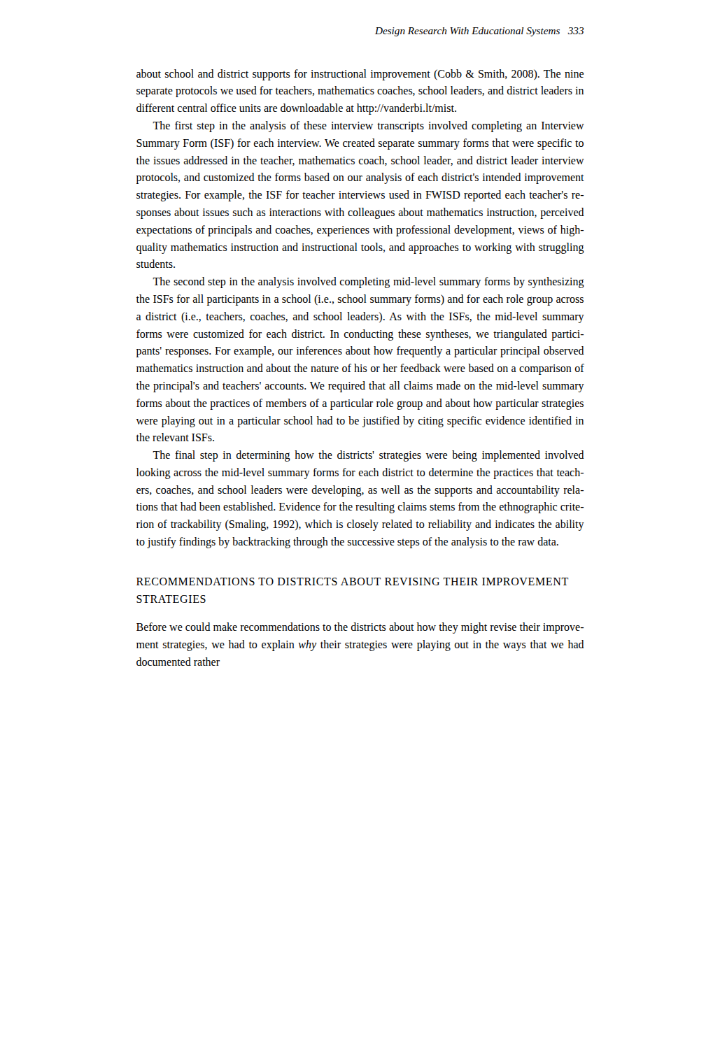Design Research With Educational Systems 333
about school and district supports for instructional improvement (Cobb & Smith, 2008). The nine separate protocols we used for teachers, mathematics coaches, school leaders, and district leaders in different central office units are downloadable at http://vanderbi.lt/mist.
The first step in the analysis of these interview transcripts involved completing an Interview Summary Form (ISF) for each interview. We created separate summary forms that were specific to the issues addressed in the teacher, mathematics coach, school leader, and district leader interview protocols, and customized the forms based on our analysis of each district's intended improvement strategies. For example, the ISF for teacher interviews used in FWISD reported each teacher's responses about issues such as interactions with colleagues about mathematics instruction, perceived expectations of principals and coaches, experiences with professional development, views of high-quality mathematics instruction and instructional tools, and approaches to working with struggling students.
The second step in the analysis involved completing mid-level summary forms by synthesizing the ISFs for all participants in a school (i.e., school summary forms) and for each role group across a district (i.e., teachers, coaches, and school leaders). As with the ISFs, the mid-level summary forms were customized for each district. In conducting these syntheses, we triangulated participants' responses. For example, our inferences about how frequently a particular principal observed mathematics instruction and about the nature of his or her feedback were based on a comparison of the principal's and teachers' accounts. We required that all claims made on the mid-level summary forms about the practices of members of a particular role group and about how particular strategies were playing out in a particular school had to be justified by citing specific evidence identified in the relevant ISFs.
The final step in determining how the districts' strategies were being implemented involved looking across the mid-level summary forms for each district to determine the practices that teachers, coaches, and school leaders were developing, as well as the supports and accountability relations that had been established. Evidence for the resulting claims stems from the ethnographic criterion of trackability (Smaling, 1992), which is closely related to reliability and indicates the ability to justify findings by backtracking through the successive steps of the analysis to the raw data.
Recommendations to Districts About Revising Their Improvement Strategies
Before we could make recommendations to the districts about how they might revise their improvement strategies, we had to explain why their strategies were playing out in the ways that we had documented rather